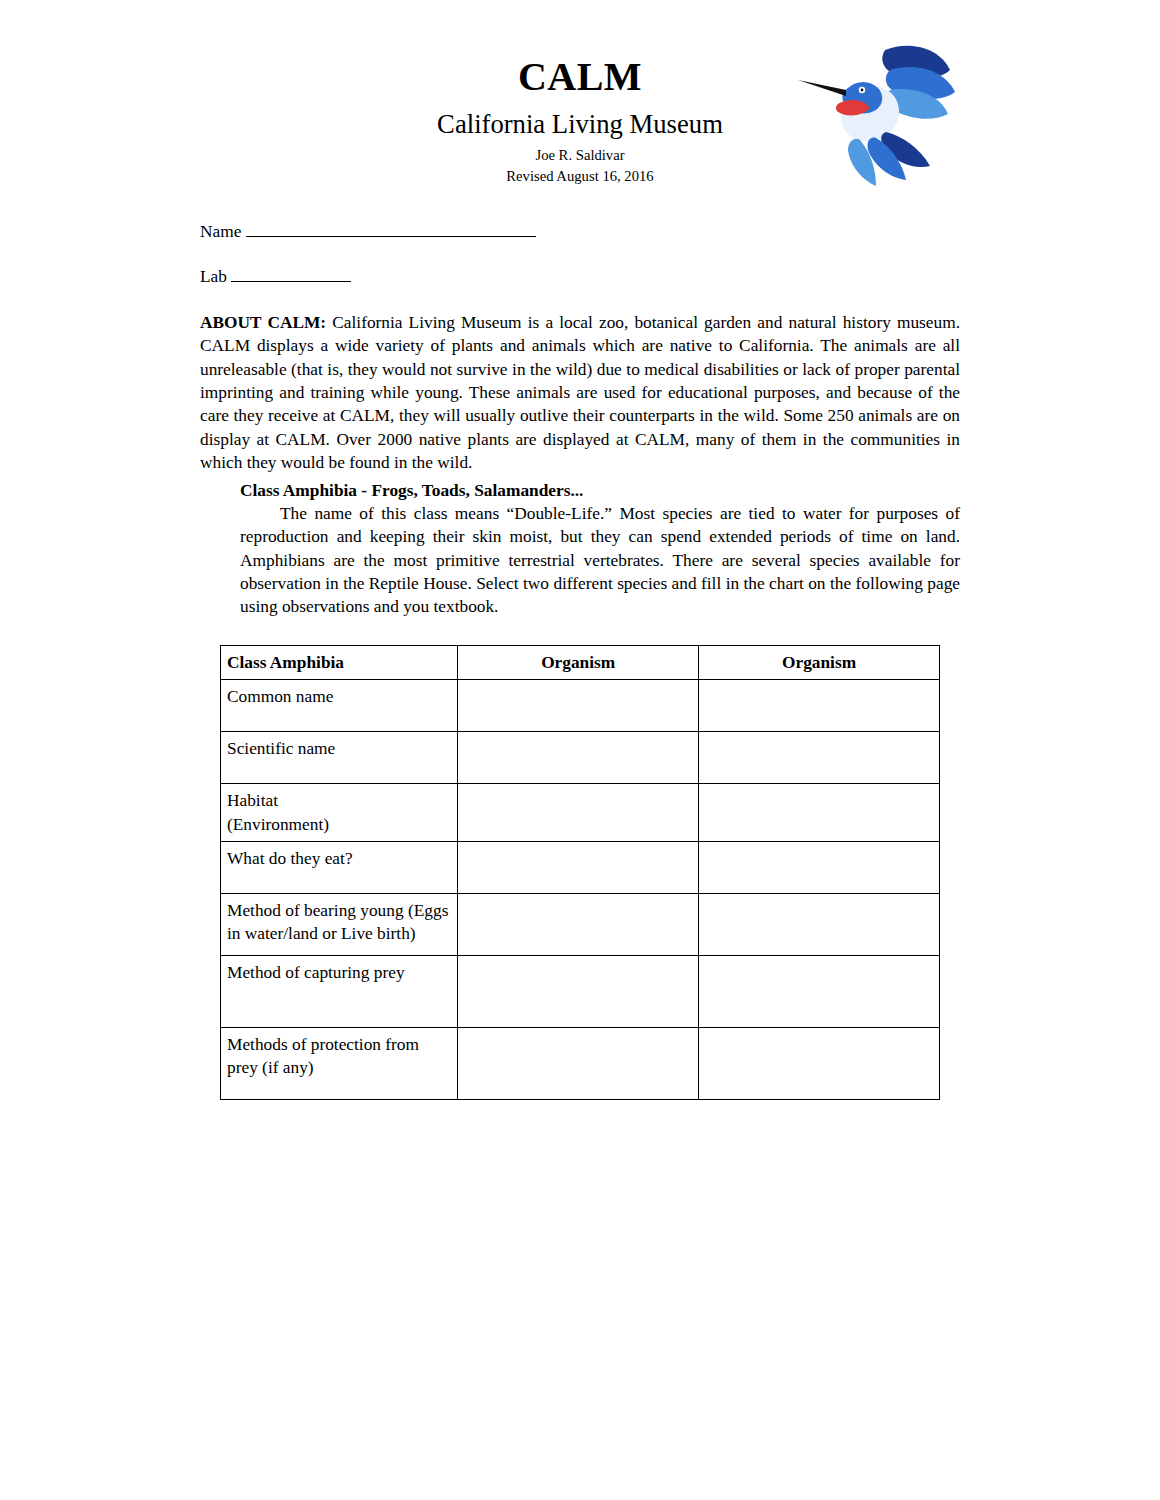CALM
California Living Museum
Joe R. Saldivar
Revised August 16, 2016
Name
Lab
ABOUT CALM: California Living Museum is a local zoo, botanical garden and natural history museum. CALM displays a wide variety of plants and animals which are native to California. The animals are all unreleasable (that is, they would not survive in the wild) due to medical disabilities or lack of proper parental imprinting and training while young. These animals are used for educational purposes, and because of the care they receive at CALM, they will usually outlive their counterparts in the wild. Some 250 animals are on display at CALM. Over 2000 native plants are displayed at CALM, many of them in the communities in which they would be found in the wild.
Class Amphibia - Frogs, Toads, Salamanders...
The name of this class means “Double-Life.” Most species are tied to water for purposes of reproduction and keeping their skin moist, but they can spend extended periods of time on land. Amphibians are the most primitive terrestrial vertebrates. There are several species available for observation in the Reptile House. Select two different species and fill in the chart on the following page using observations and you textbook.
| Class Amphibia | Organism | Organism |
| --- | --- | --- |
| Common name | | |
| Scientific name | | |
| Habitat (Environment) | | |
| What do they eat? | | |
| Method of bearing young (Eggs in water/land or Live birth) | | |
| Method of capturing prey | | |
| Methods of protection from prey (if any) | | |